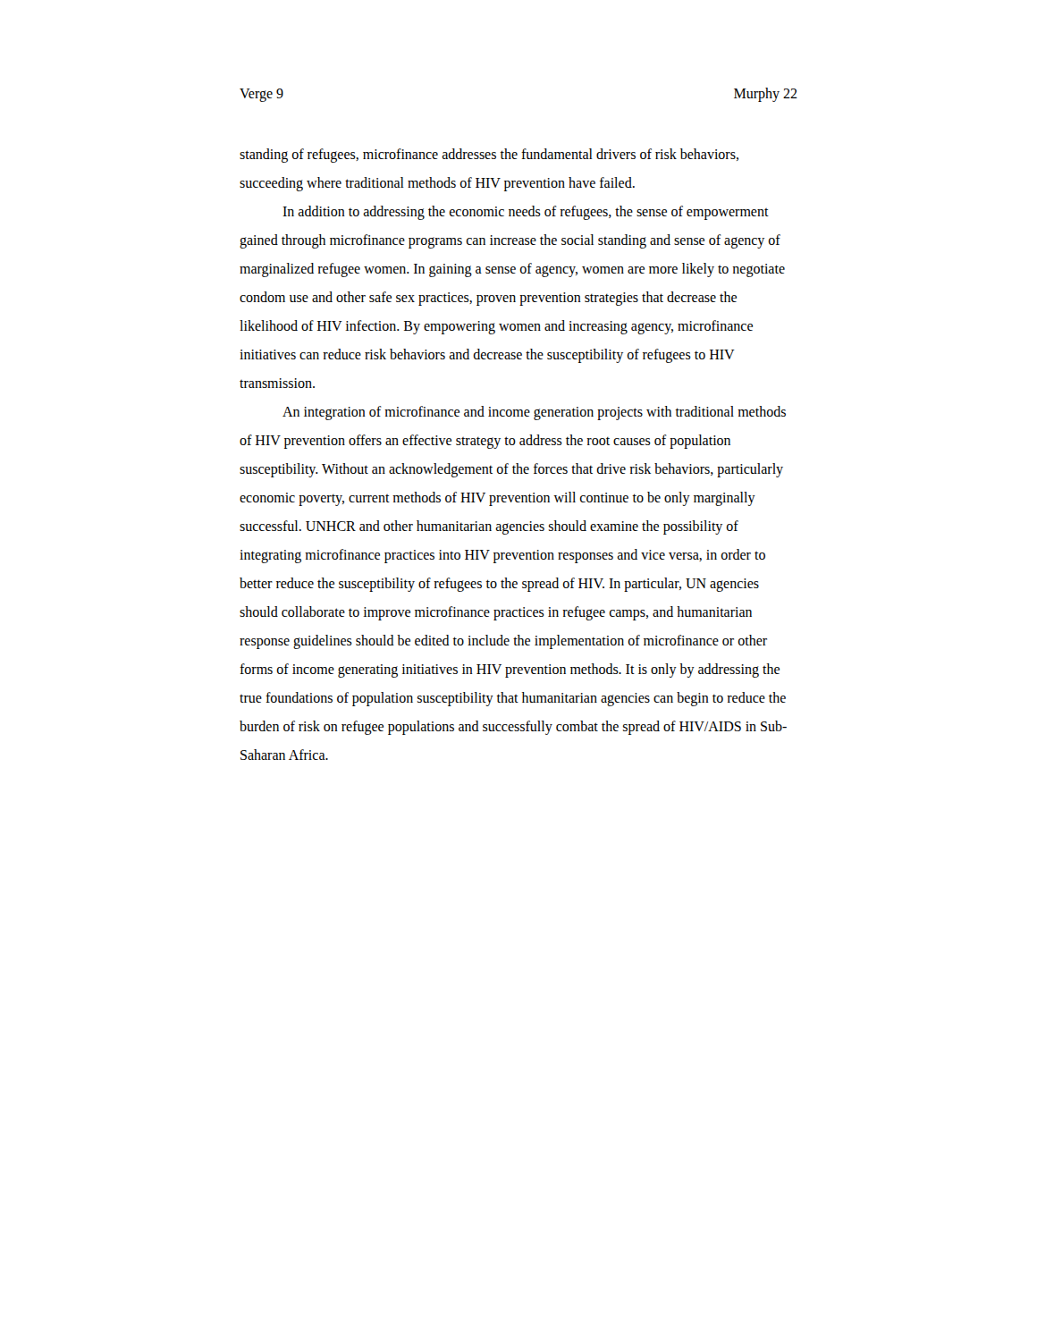Verge 9 Murphy 22
standing of refugees, microfinance addresses the fundamental drivers of risk behaviors, succeeding where traditional methods of HIV prevention have failed.
In addition to addressing the economic needs of refugees, the sense of empowerment gained through microfinance programs can increase the social standing and sense of agency of marginalized refugee women. In gaining a sense of agency, women are more likely to negotiate condom use and other safe sex practices, proven prevention strategies that decrease the likelihood of HIV infection. By empowering women and increasing agency, microfinance initiatives can reduce risk behaviors and decrease the susceptibility of refugees to HIV transmission.
An integration of microfinance and income generation projects with traditional methods of HIV prevention offers an effective strategy to address the root causes of population susceptibility. Without an acknowledgement of the forces that drive risk behaviors, particularly economic poverty, current methods of HIV prevention will continue to be only marginally successful. UNHCR and other humanitarian agencies should examine the possibility of integrating microfinance practices into HIV prevention responses and vice versa, in order to better reduce the susceptibility of refugees to the spread of HIV. In particular, UN agencies should collaborate to improve microfinance practices in refugee camps, and humanitarian response guidelines should be edited to include the implementation of microfinance or other forms of income generating initiatives in HIV prevention methods. It is only by addressing the true foundations of population susceptibility that humanitarian agencies can begin to reduce the burden of risk on refugee populations and successfully combat the spread of HIV/AIDS in Sub-Saharan Africa.